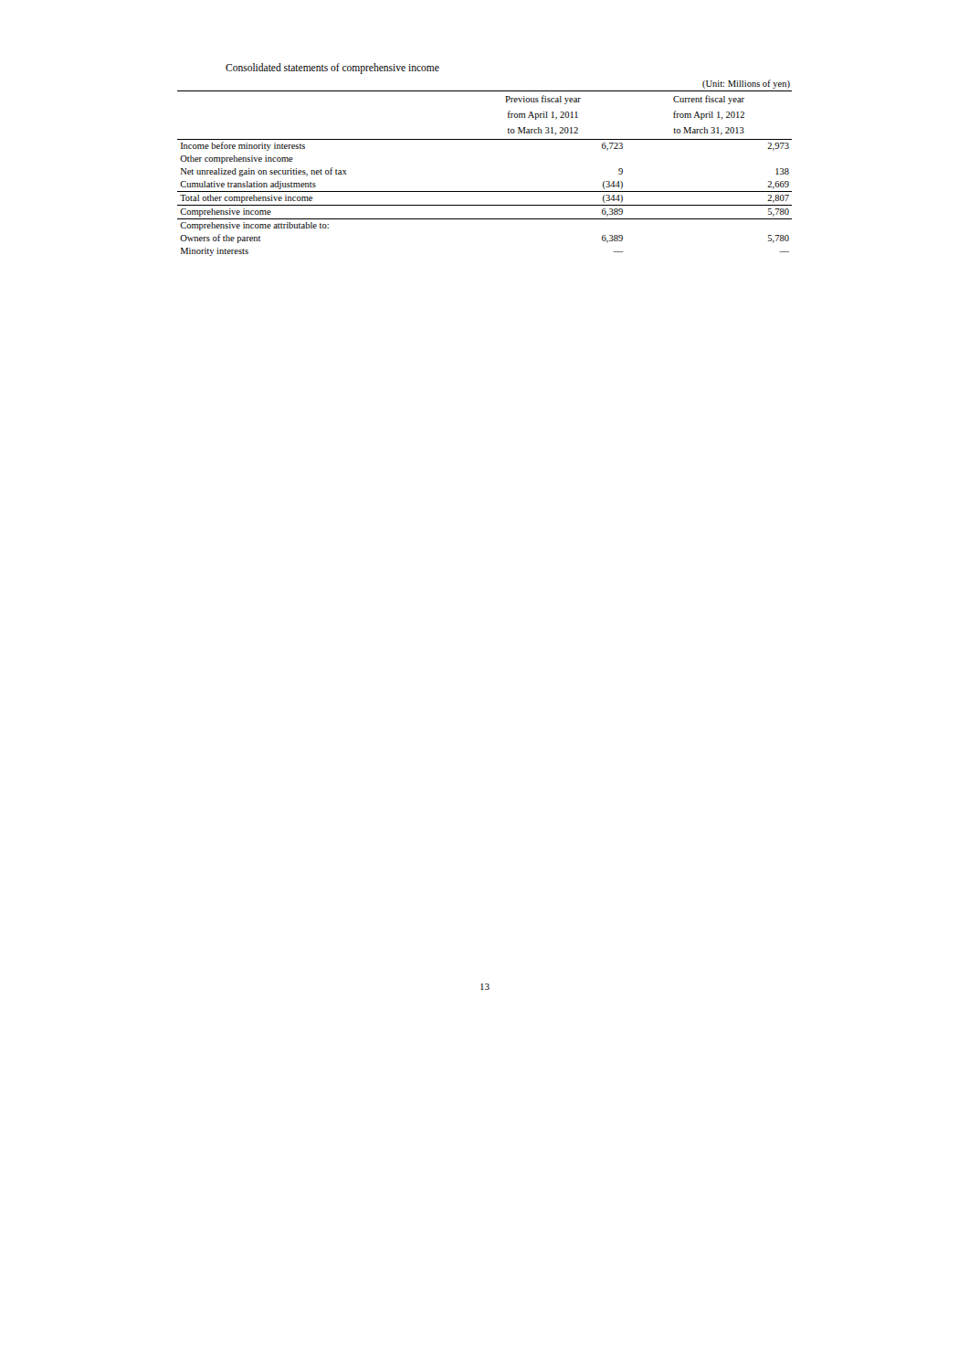Consolidated statements of comprehensive income
(Unit: Millions of yen)
| | Previous fiscal year | Current fiscal year |
| --- | --- | --- |
| | from April 1, 2011 | from April 1, 2012 |
| | to March 31, 2012 | to March 31, 2013 |
| Income before minority interests | 6,723 | 2,973 |
| Other comprehensive income | | |
| Net unrealized gain on securities, net of tax | 9 | 138 |
| Cumulative translation adjustments | (344) | 2,669 |
| Total other comprehensive income | (344) | 2,807 |
| Comprehensive income | 6,389 | 5,780 |
| Comprehensive income attributable to: | | |
| Owners of the parent | 6,389 | 5,780 |
| Minority interests | — | — |
13